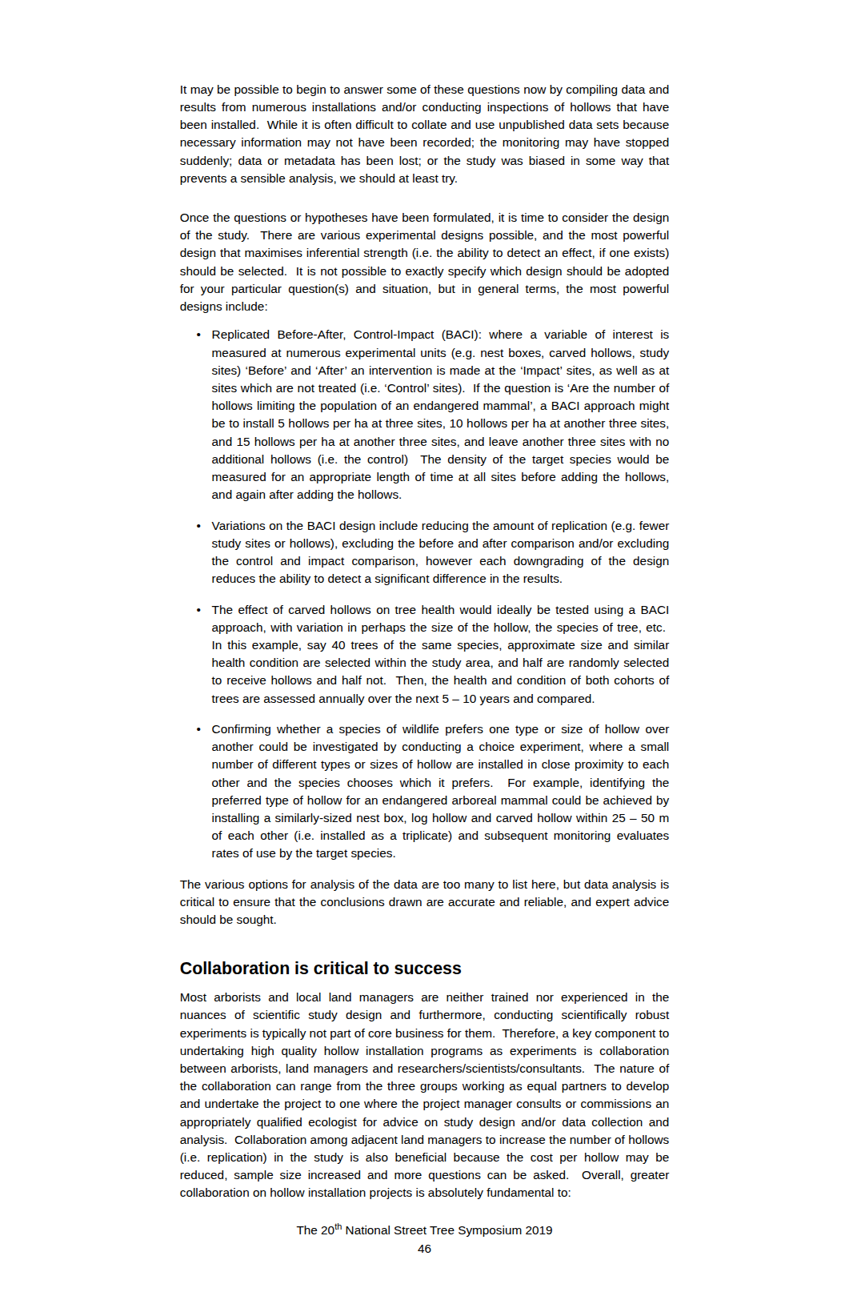It may be possible to begin to answer some of these questions now by compiling data and results from numerous installations and/or conducting inspections of hollows that have been installed. While it is often difficult to collate and use unpublished data sets because necessary information may not have been recorded; the monitoring may have stopped suddenly; data or metadata has been lost; or the study was biased in some way that prevents a sensible analysis, we should at least try.
Once the questions or hypotheses have been formulated, it is time to consider the design of the study. There are various experimental designs possible, and the most powerful design that maximises inferential strength (i.e. the ability to detect an effect, if one exists) should be selected. It is not possible to exactly specify which design should be adopted for your particular question(s) and situation, but in general terms, the most powerful designs include:
Replicated Before-After, Control-Impact (BACI): where a variable of interest is measured at numerous experimental units (e.g. nest boxes, carved hollows, study sites) ‘Before’ and ‘After’ an intervention is made at the ‘Impact’ sites, as well as at sites which are not treated (i.e. ‘Control’ sites). If the question is ‘Are the number of hollows limiting the population of an endangered mammal’, a BACI approach might be to install 5 hollows per ha at three sites, 10 hollows per ha at another three sites, and 15 hollows per ha at another three sites, and leave another three sites with no additional hollows (i.e. the control) The density of the target species would be measured for an appropriate length of time at all sites before adding the hollows, and again after adding the hollows.
Variations on the BACI design include reducing the amount of replication (e.g. fewer study sites or hollows), excluding the before and after comparison and/or excluding the control and impact comparison, however each downgrading of the design reduces the ability to detect a significant difference in the results.
The effect of carved hollows on tree health would ideally be tested using a BACI approach, with variation in perhaps the size of the hollow, the species of tree, etc. In this example, say 40 trees of the same species, approximate size and similar health condition are selected within the study area, and half are randomly selected to receive hollows and half not. Then, the health and condition of both cohorts of trees are assessed annually over the next 5 – 10 years and compared.
Confirming whether a species of wildlife prefers one type or size of hollow over another could be investigated by conducting a choice experiment, where a small number of different types or sizes of hollow are installed in close proximity to each other and the species chooses which it prefers. For example, identifying the preferred type of hollow for an endangered arboreal mammal could be achieved by installing a similarly-sized nest box, log hollow and carved hollow within 25 – 50 m of each other (i.e. installed as a triplicate) and subsequent monitoring evaluates rates of use by the target species.
The various options for analysis of the data are too many to list here, but data analysis is critical to ensure that the conclusions drawn are accurate and reliable, and expert advice should be sought.
Collaboration is critical to success
Most arborists and local land managers are neither trained nor experienced in the nuances of scientific study design and furthermore, conducting scientifically robust experiments is typically not part of core business for them. Therefore, a key component to undertaking high quality hollow installation programs as experiments is collaboration between arborists, land managers and researchers/scientists/consultants. The nature of the collaboration can range from the three groups working as equal partners to develop and undertake the project to one where the project manager consults or commissions an appropriately qualified ecologist for advice on study design and/or data collection and analysis. Collaboration among adjacent land managers to increase the number of hollows (i.e. replication) in the study is also beneficial because the cost per hollow may be reduced, sample size increased and more questions can be asked. Overall, greater collaboration on hollow installation projects is absolutely fundamental to:
The 20th National Street Tree Symposium 2019 46